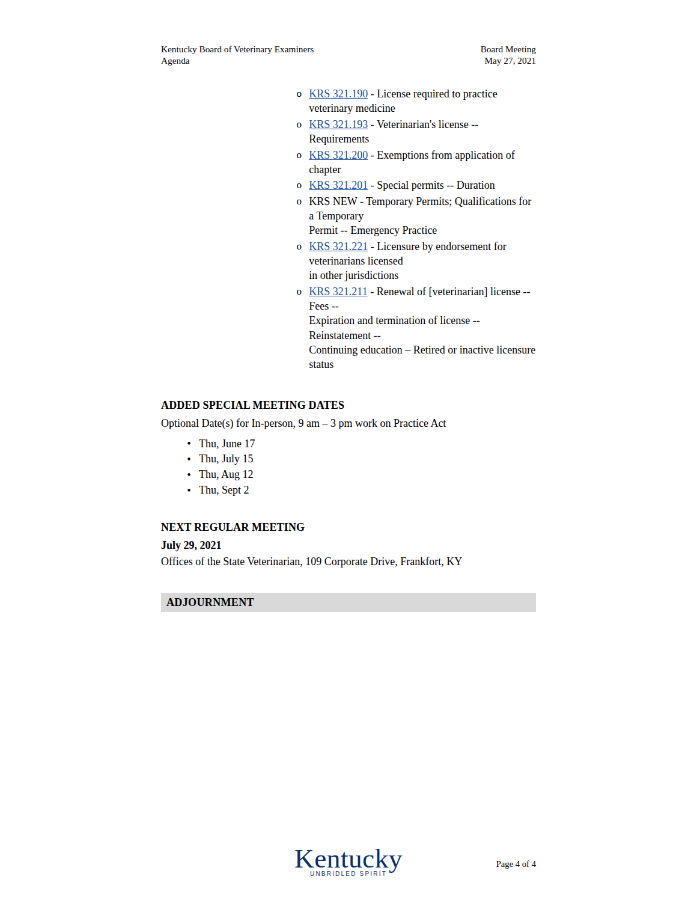Kentucky Board of Veterinary Examiners
Agenda
Board Meeting
May 27, 2021
KRS 321.190 - License required to practice veterinary medicine
KRS 321.193 - Veterinarian's license -- Requirements
KRS 321.200 - Exemptions from application of chapter
KRS 321.201 - Special permits -- Duration
KRS NEW - Temporary Permits; Qualifications for a TemporaryPermit -- Emergency Practice
KRS 321.221 - Licensure by endorsement for veterinarians licensedin other jurisdictions
KRS 321.211 - Renewal of [veterinarian] license -- Fees --Expiration and termination of license -- Reinstatement --Continuing education – Retired or inactive licensure status
ADDED SPECIAL MEETING DATES
Optional Date(s) for In-person, 9 am – 3 pm work on Practice Act
Thu, June 17
Thu, July 15
Thu, Aug 12
Thu, Sept 2
NEXT REGULAR MEETING
July 29, 2021
Offices of the State Veterinarian, 109 Corporate Drive, Frankfort, KY
ADJOURNMENT
Kentucky
UNBRIDLED SPIRIT
Page 4 of 4